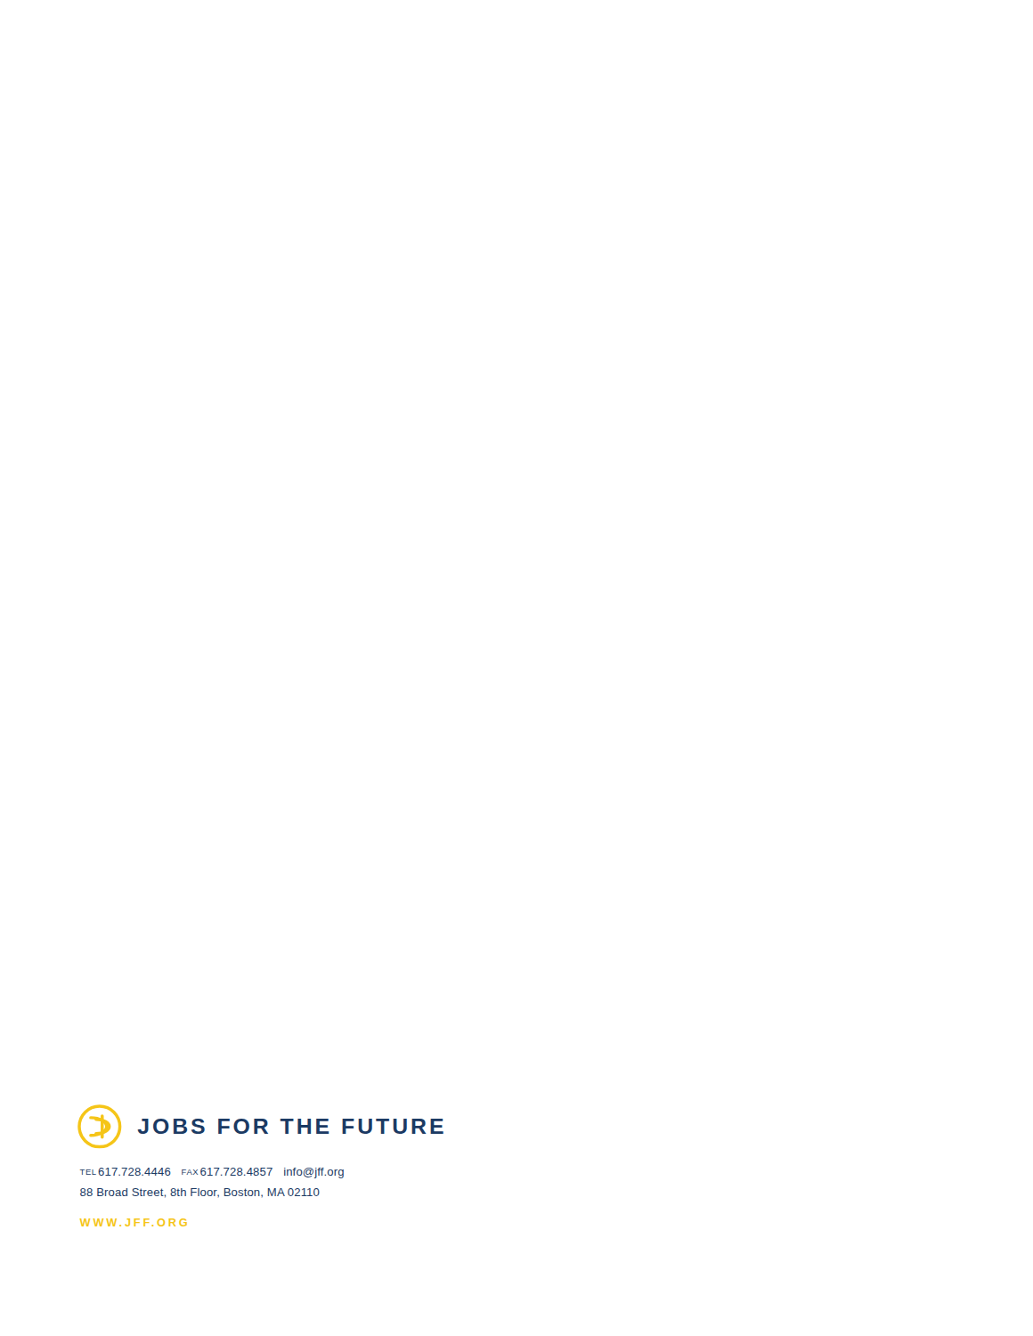JOBS FOR THE FUTURE
tel617.728.4446 fax617.728.4857 info@jff.org
88 Broad Street, 8th Floor, Boston, MA 02110
WWW.JFF.ORG